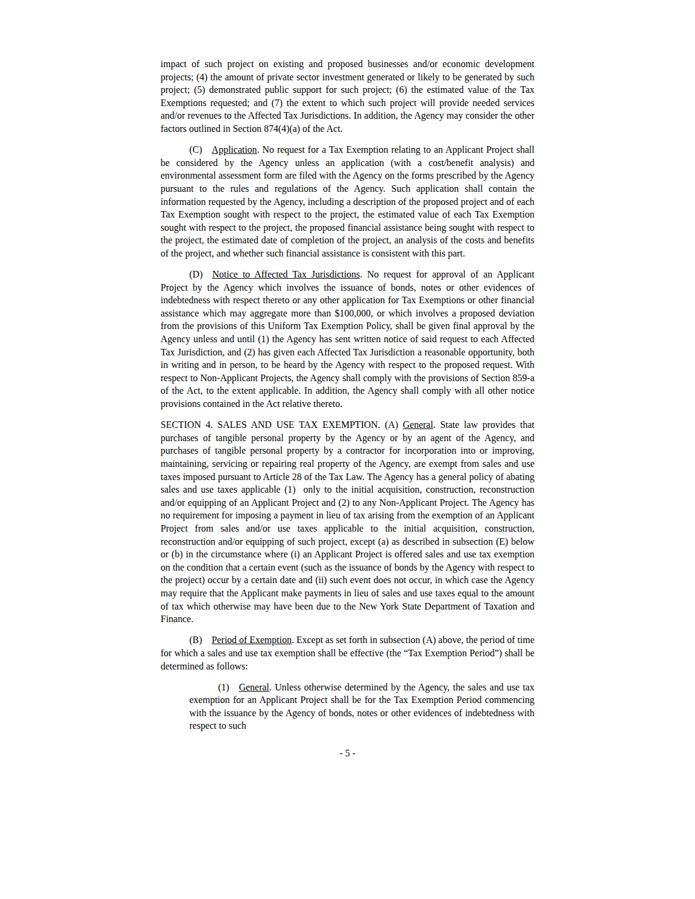impact of such project on existing and proposed businesses and/or economic development projects; (4) the amount of private sector investment generated or likely to be generated by such project; (5) demonstrated public support for such project; (6) the estimated value of the Tax Exemptions requested; and (7) the extent to which such project will provide needed services and/or revenues to the Affected Tax Jurisdictions. In addition, the Agency may consider the other factors outlined in Section 874(4)(a) of the Act.
(C) Application. No request for a Tax Exemption relating to an Applicant Project shall be considered by the Agency unless an application (with a cost/benefit analysis) and environmental assessment form are filed with the Agency on the forms prescribed by the Agency pursuant to the rules and regulations of the Agency. Such application shall contain the information requested by the Agency, including a description of the proposed project and of each Tax Exemption sought with respect to the project, the estimated value of each Tax Exemption sought with respect to the project, the proposed financial assistance being sought with respect to the project, the estimated date of completion of the project, an analysis of the costs and benefits of the project, and whether such financial assistance is consistent with this part.
(D) Notice to Affected Tax Jurisdictions. No request for approval of an Applicant Project by the Agency which involves the issuance of bonds, notes or other evidences of indebtedness with respect thereto or any other application for Tax Exemptions or other financial assistance which may aggregate more than $100,000, or which involves a proposed deviation from the provisions of this Uniform Tax Exemption Policy, shall be given final approval by the Agency unless and until (1) the Agency has sent written notice of said request to each Affected Tax Jurisdiction, and (2) has given each Affected Tax Jurisdiction a reasonable opportunity, both in writing and in person, to be heard by the Agency with respect to the proposed request. With respect to Non-Applicant Projects, the Agency shall comply with the provisions of Section 859-a of the Act, to the extent applicable. In addition, the Agency shall comply with all other notice provisions contained in the Act relative thereto.
SECTION 4. SALES AND USE TAX EXEMPTION. (A) General. State law provides that purchases of tangible personal property by the Agency or by an agent of the Agency, and purchases of tangible personal property by a contractor for incorporation into or improving, maintaining, servicing or repairing real property of the Agency, are exempt from sales and use taxes imposed pursuant to Article 28 of the Tax Law. The Agency has a general policy of abating sales and use taxes applicable (1) only to the initial acquisition, construction, reconstruction and/or equipping of an Applicant Project and (2) to any Non-Applicant Project. The Agency has no requirement for imposing a payment in lieu of tax arising from the exemption of an Applicant Project from sales and/or use taxes applicable to the initial acquisition, construction, reconstruction and/or equipping of such project, except (a) as described in subsection (E) below or (b) in the circumstance where (i) an Applicant Project is offered sales and use tax exemption on the condition that a certain event (such as the issuance of bonds by the Agency with respect to the project) occur by a certain date and (ii) such event does not occur, in which case the Agency may require that the Applicant make payments in lieu of sales and use taxes equal to the amount of tax which otherwise may have been due to the New York State Department of Taxation and Finance.
(B) Period of Exemption. Except as set forth in subsection (A) above, the period of time for which a sales and use tax exemption shall be effective (the “Tax Exemption Period”) shall be determined as follows:
(1) General. Unless otherwise determined by the Agency, the sales and use tax exemption for an Applicant Project shall be for the Tax Exemption Period commencing with the issuance by the Agency of bonds, notes or other evidences of indebtedness with respect to such
- 5 -